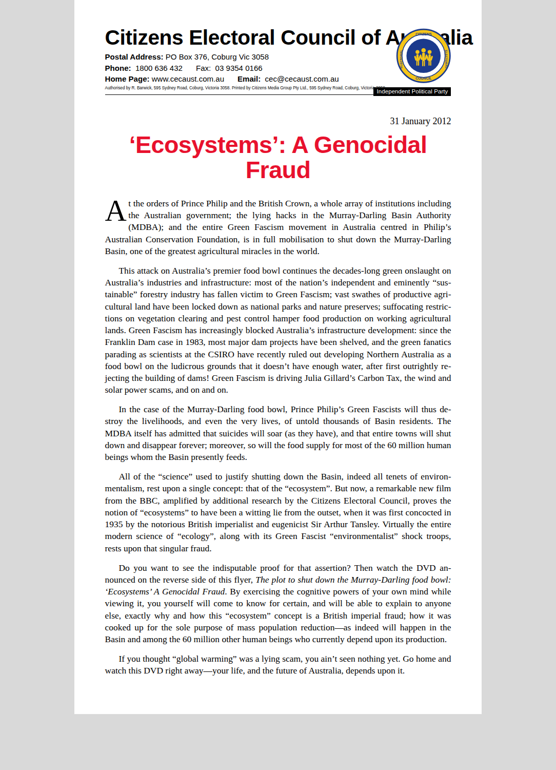CITIZENS COUNCIL ELECTORAL ELECTORAL
Citizens Electoral Council of Australia
Postal Address: PO Box 376, Coburg Vic 3058
Phone: 1800 636 432 Fax: 03 9354 0166
Home Page: www.cecaust.com.au Email: cec@cecaust.com.au
Authorised by R. Barwick, 595 Sydney Road, Coburg, Victoria 3058. Printed by Citizens Media Group Pty Ltd., 595 Sydney Road, Coburg, Victoria 3058.
Independent Political Party
31 January 2012
‘Ecosystems’: A Genocidal Fraud
At the orders of Prince Philip and the British Crown, a whole array of institutions including the Australian government; the lying hacks in the Murray-Darling Basin Authority (MDBA); and the entire Green Fascism movement in Australia centred in Philip’s Australian Conservation Foundation, is in full mobilisation to shut down the Murray-Darling Basin, one of the greatest agricultural miracles in the world.
This attack on Australia’s premier food bowl continues the decades-long green onslaught on Australia’s industries and infrastructure: most of the nation’s independent and eminently “sustainable” forestry industry has fallen victim to Green Fascism; vast swathes of productive agricultural land have been locked down as national parks and nature preserves; suffocating restrictions on vegetation clearing and pest control hamper food production on working agricultural lands. Green Fascism has increasingly blocked Australia’s infrastructure development: since the Franklin Dam case in 1983, most major dam projects have been shelved, and the green fanatics parading as scientists at the CSIRO have recently ruled out developing Northern Australia as a food bowl on the ludicrous grounds that it doesn’t have enough water, after first outrightly rejecting the building of dams! Green Fascism is driving Julia Gillard’s Carbon Tax, the wind and solar power scams, and on and on.
In the case of the Murray-Darling food bowl, Prince Philip’s Green Fascists will thus destroy the livelihoods, and even the very lives, of untold thousands of Basin residents. The MDBA itself has admitted that suicides will soar (as they have), and that entire towns will shut down and disappear forever; moreover, so will the food supply for most of the 60 million human beings whom the Basin presently feeds.
All of the “science” used to justify shutting down the Basin, indeed all tenets of environmentalism, rest upon a single concept: that of the “ecosystem”. But now, a remarkable new film from the BBC, amplified by additional research by the Citizens Electoral Council, proves the notion of “ecosystems” to have been a witting lie from the outset, when it was first concocted in 1935 by the notorious British imperialist and eugenicist Sir Arthur Tansley. Virtually the entire modern science of “ecology”, along with its Green Fascist “environmentalist” shock troops, rests upon that singular fraud.
Do you want to see the indisputable proof for that assertion? Then watch the DVD announced on the reverse side of this flyer, The plot to shut down the Murray-Darling food bowl: ‘Ecosystems’ A Genocidal Fraud. By exercising the cognitive powers of your own mind while viewing it, you yourself will come to know for certain, and will be able to explain to anyone else, exactly why and how this “ecosystem” concept is a British imperial fraud; how it was cooked up for the sole purpose of mass population reduction—as indeed will happen in the Basin and among the 60 million other human beings who currently depend upon its production.
If you thought “global warming” was a lying scam, you ain’t seen nothing yet. Go home and watch this DVD right away—your life, and the future of Australia, depends upon it.